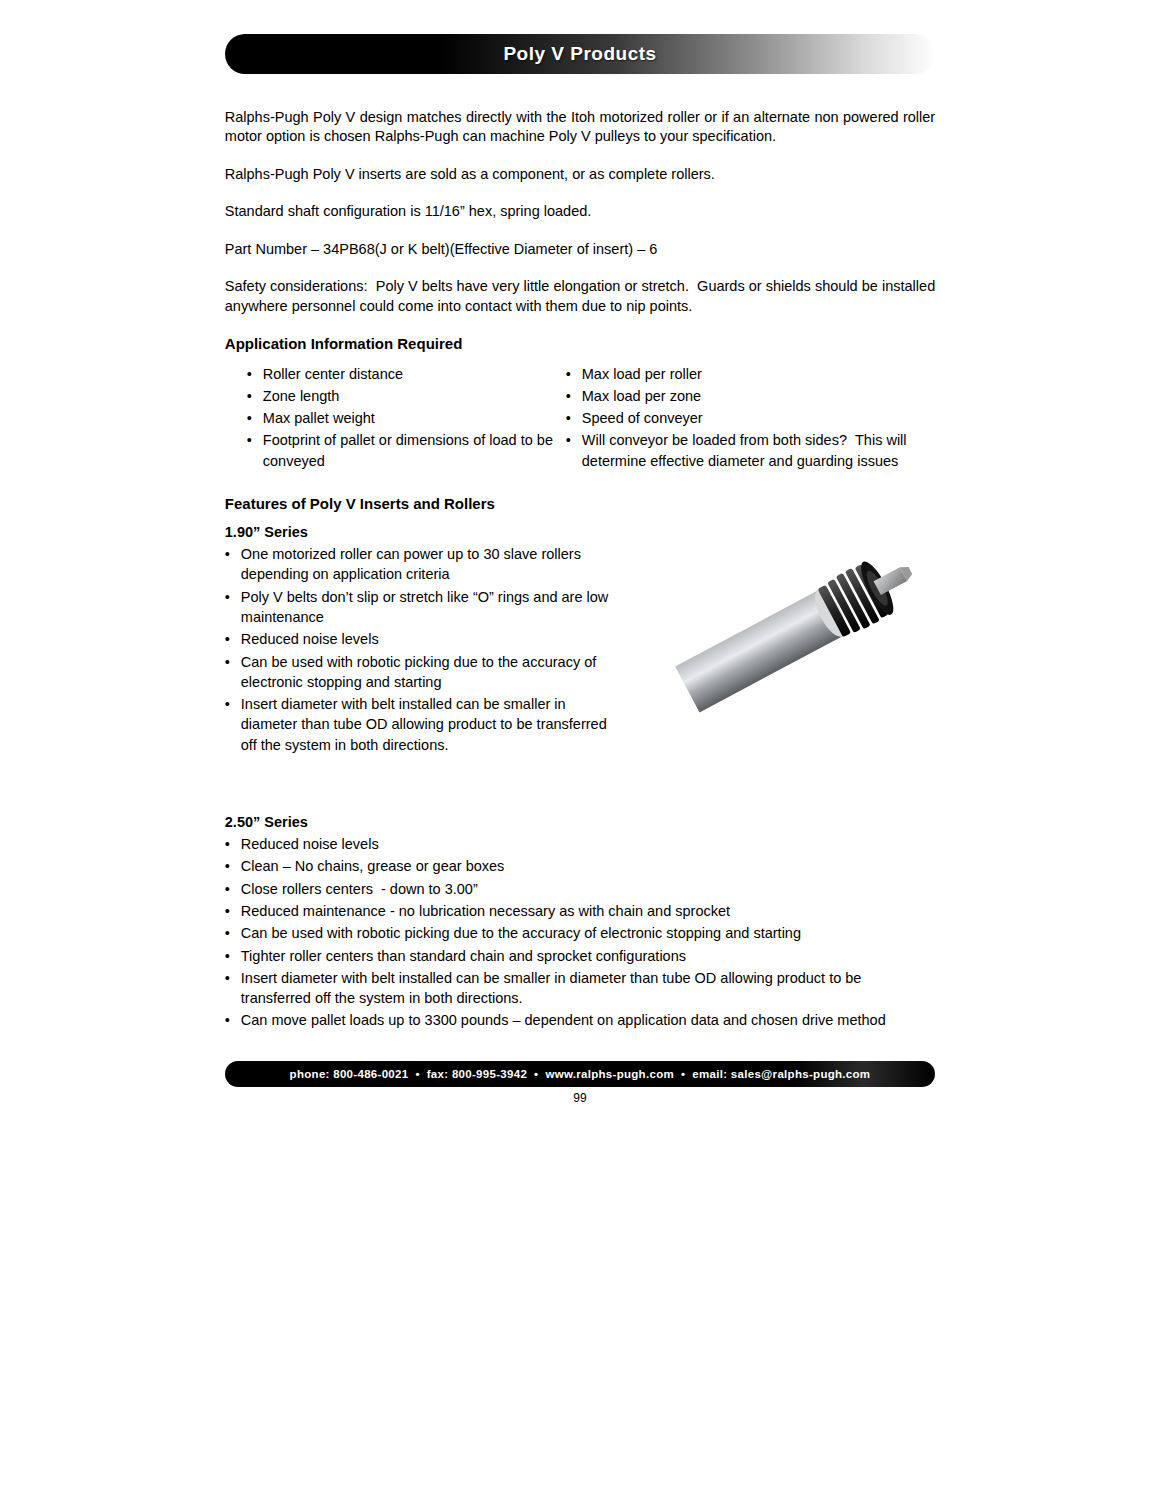Poly V Products
Ralphs-Pugh Poly V design matches directly with the Itoh motorized roller or if an alternate non powered roller motor option is chosen Ralphs-Pugh can machine Poly V pulleys to your specification.
Ralphs-Pugh Poly V inserts are sold as a component, or as complete rollers.
Standard shaft configuration is 11/16” hex, spring loaded.
Part Number – 34PB68(J or K belt)(Effective Diameter of insert) – 6
Safety considerations: Poly V belts have very little elongation or stretch. Guards or shields should be installed anywhere personnel could come into contact with them due to nip points.
Application Information Required
| Roller center distance Zone length Max pallet weight Footprint of pallet or dimensions of load to be conveyed | Max load per roller Max load per zone Speed of conveyer Will conveyor be loaded from both sides? This will determine effective diameter and guarding issues |
Features of Poly V Inserts and Rollers
1.90” Series
One motorized roller can power up to 30 slave rollers depending on application criteria
Poly V belts don’t slip or stretch like “O” rings and are low maintenance
Reduced noise levels
Can be used with robotic picking due to the accuracy of electronic stopping and starting
Insert diameter with belt installed can be smaller in diameter than tube OD allowing product to be transferred off the system in both directions.
2.50” Series
Reduced noise levels
Clean – No chains, grease or gear boxes
Close rollers centers - down to 3.00”
Reduced maintenance - no lubrication necessary as with chain and sprocket
Can be used with robotic picking due to the accuracy of electronic stopping and starting
Tighter roller centers than standard chain and sprocket configurations
Insert diameter with belt installed can be smaller in diameter than tube OD allowing product to be transferred off the system in both directions.
Can move pallet loads up to 3300 pounds – dependent on application data and chosen drive method
phone: 800-486-0021 • fax: 800-995-3942 • www.ralphs-pugh.com • email: sales@ralphs-pugh.com
99